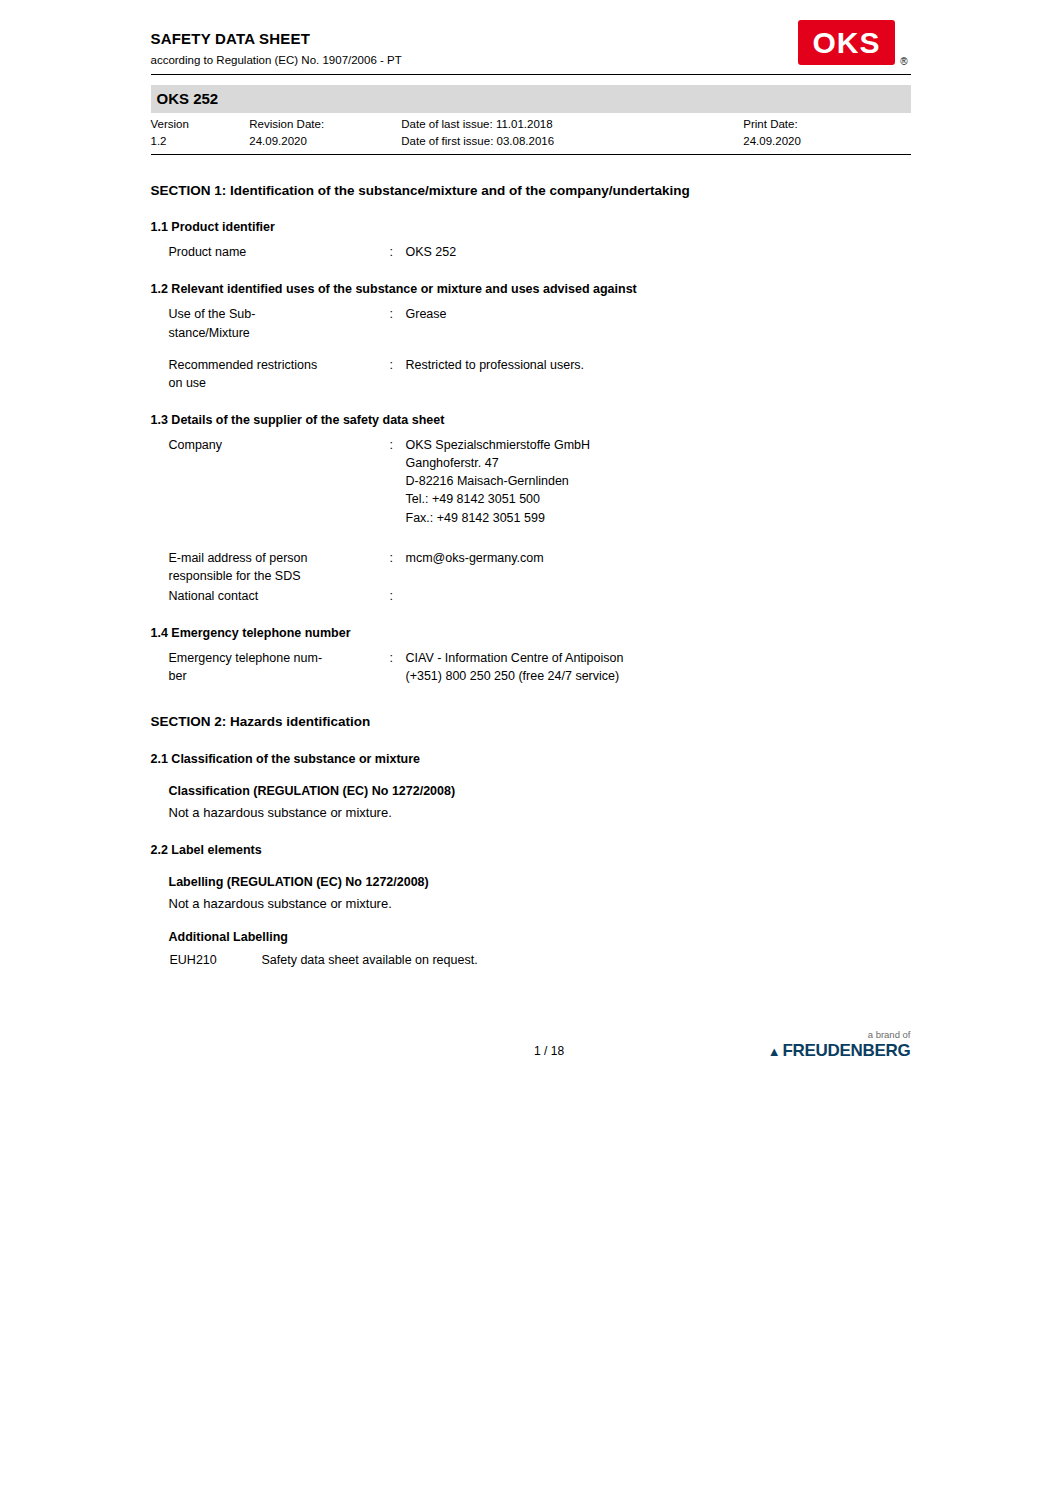SAFETY DATA SHEET
according to Regulation (EC) No. 1907/2006 - PT
OKS®
OKS 252
| Version 1.2 | Revision Date: 24.09.2020 | Date of last issue: 11.01.2018 Date of first issue: 03.08.2016 | Print Date: 24.09.2020 |
SECTION 1: Identification of the substance/mixture and of the company/undertaking
1.1 Product identifier
| Product name | : | OKS 252 |
1.2 Relevant identified uses of the substance or mixture and uses advised against
| Use of the Sub- stance/Mixture | : | Grease |
| Recommended restrictions on use | : | Restricted to professional users. |
1.3 Details of the supplier of the safety data sheet
| Company | : | OKS Spezialschmierstoffe GmbH Ganghoferstr. 47 D-82216 Maisach-Gernlinden Tel.: +49 8142 3051 500 Fax.: +49 8142 3051 599 |
| E-mail address of person responsible for the SDS | : | mcm@oks-germany.com |
| National contact | : | |
1.4 Emergency telephone number
| Emergency telephone num- ber | : | CIAV - Information Centre of Antipoison (+351) 800 250 250 (free 24/7 service) |
SECTION 2: Hazards identification
2.1 Classification of the substance or mixture
Classification (REGULATION (EC) No 1272/2008)
Not a hazardous substance or mixture.
2.2 Label elements
Labelling (REGULATION (EC) No 1272/2008)
Not a hazardous substance or mixture.
Additional Labelling
| EUH210 | Safety data sheet available on request. |
1 / 18
a brand of ▲FREUDENBERG